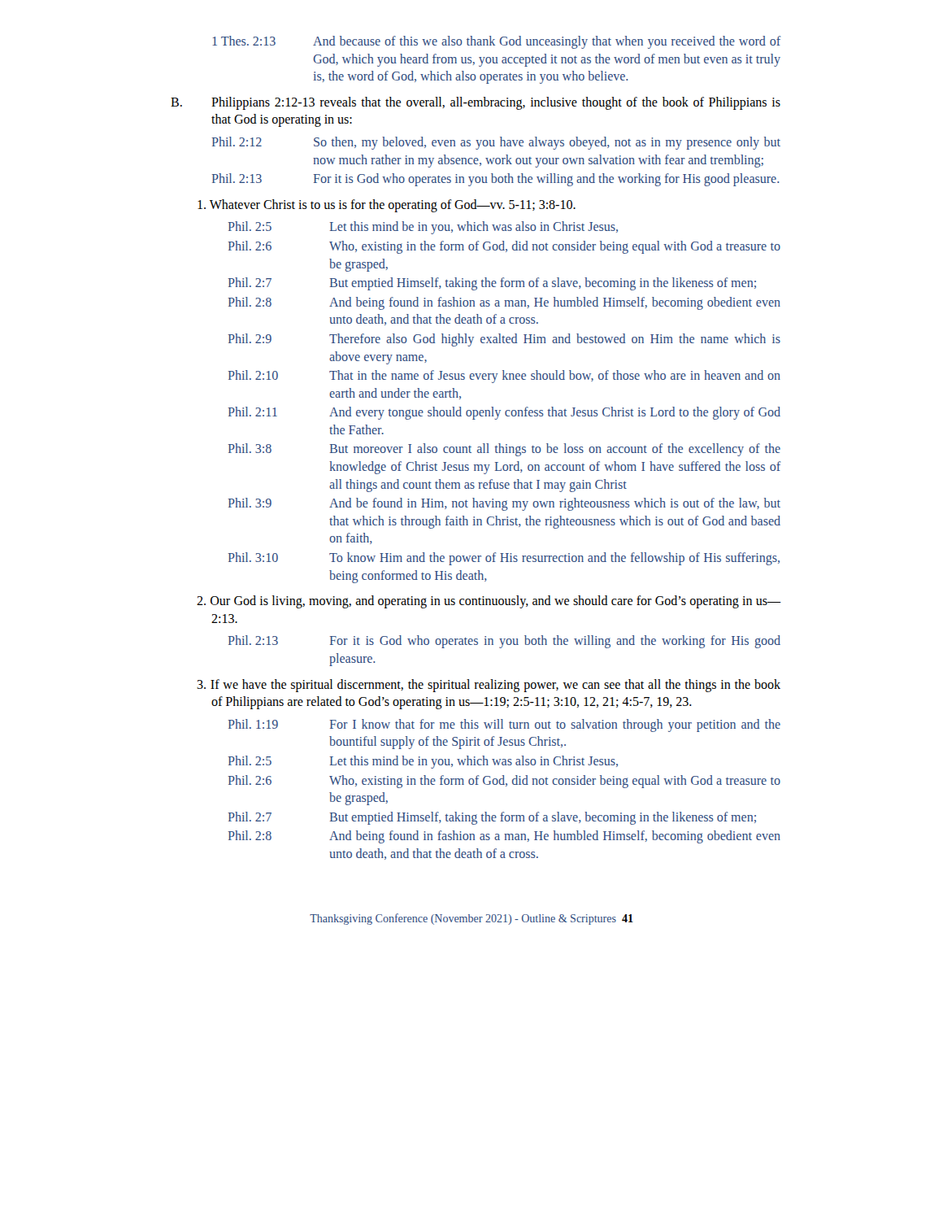1 Thes. 2:13
And because of this we also thank God unceasingly that when you received the word of God, which you heard from us, you accepted it not as the word of men but even as it truly is, the word of God, which also operates in you who believe.
B.
Philippians 2:12-13 reveals that the overall, all-embracing, inclusive thought of the book of Philippians is that God is operating in us:
Phil. 2:12
So then, my beloved, even as you have always obeyed, not as in my presence only but now much rather in my absence, work out your own salvation with fear and trembling;
Phil. 2:13
For it is God who operates in you both the willing and the working for His good pleasure.
1. Whatever Christ is to us is for the operating of God—vv. 5-11; 3:8-10.
Phil. 2:5
Let this mind be in you, which was also in Christ Jesus,
Phil. 2:6
Who, existing in the form of God, did not consider being equal with God a treasure to be grasped,
Phil. 2:7
But emptied Himself, taking the form of a slave, becoming in the likeness of men;
Phil. 2:8
And being found in fashion as a man, He humbled Himself, becoming obedient even unto death, and that the death of a cross.
Phil. 2:9
Therefore also God highly exalted Him and bestowed on Him the name which is above every name,
Phil. 2:10
That in the name of Jesus every knee should bow, of those who are in heaven and on earth and under the earth,
Phil. 2:11
And every tongue should openly confess that Jesus Christ is Lord to the glory of God the Father.
Phil. 3:8
But moreover I also count all things to be loss on account of the excellency of the knowledge of Christ Jesus my Lord, on account of whom I have suffered the loss of all things and count them as refuse that I may gain Christ
Phil. 3:9
And be found in Him, not having my own righteousness which is out of the law, but that which is through faith in Christ, the righteousness which is out of God and based on faith,
Phil. 3:10
To know Him and the power of His resurrection and the fellowship of His sufferings, being conformed to His death,
2. Our God is living, moving, and operating in us continuously, and we should care for God’s operating in us—2:13.
Phil. 2:13
For it is God who operates in you both the willing and the working for His good pleasure.
3. If we have the spiritual discernment, the spiritual realizing power, we can see that all the things in the book of Philippians are related to God’s operating in us—1:19; 2:5-11; 3:10, 12, 21; 4:5-7, 19, 23.
Phil. 1:19
For I know that for me this will turn out to salvation through your petition and the bountiful supply of the Spirit of Jesus Christ,.
Phil. 2:5
Let this mind be in you, which was also in Christ Jesus,
Phil. 2:6
Who, existing in the form of God, did not consider being equal with God a treasure to be grasped,
Phil. 2:7
But emptied Himself, taking the form of a slave, becoming in the likeness of men;
Phil. 2:8
And being found in fashion as a man, He humbled Himself, becoming obedient even unto death, and that the death of a cross.
Thanksgiving Conference (November 2021) - Outline & Scriptures 41